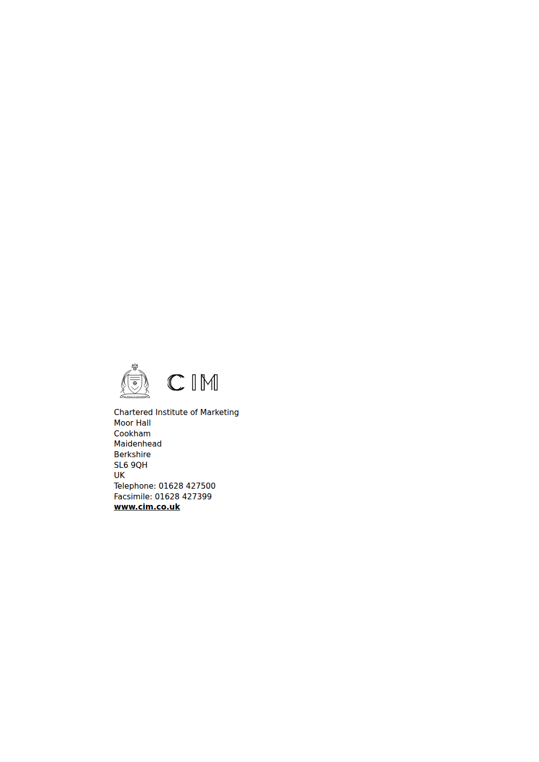THE WORLD IS OUR MARKET
Chartered Institute of Marketing
Moor Hall
Cookham
Maidenhead
Berkshire
SL6 9QH
UK
Telephone: 01628 427500
Facsimile: 01628 427399
www.cim.co.uk